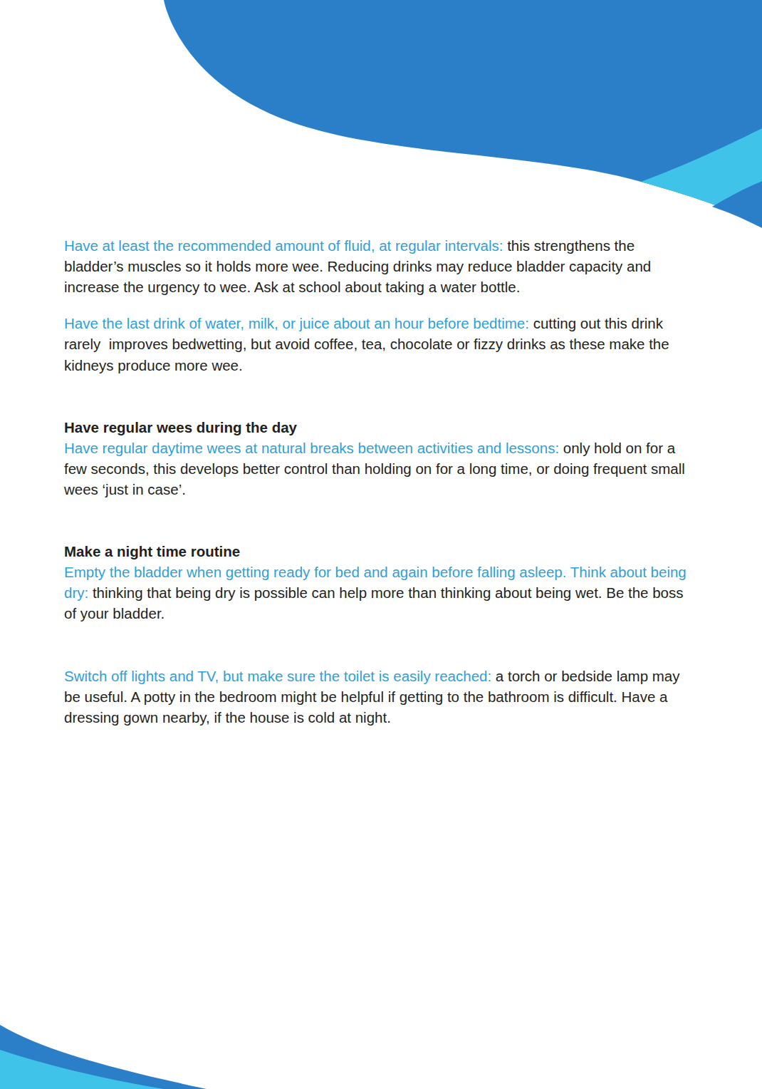Have at least the recommended amount of fluid, at regular intervals: this strengthens the bladder’s muscles so it holds more wee. Reducing drinks may reduce bladder capacity and increase the urgency to wee. Ask at school about taking a water bottle.
Have the last drink of water, milk, or juice about an hour before bedtime: cutting out this drink rarely improves bedwetting, but avoid coffee, tea, chocolate or fizzy drinks as these make the kidneys produce more wee.
Have regular wees during the day
Have regular daytime wees at natural breaks between activities and lessons: only hold on for a few seconds, this develops better control than holding on for a long time, or doing frequent small wees ‘just in case’.
Make a night time routine
Empty the bladder when getting ready for bed and again before falling asleep. Think about being dry: thinking that being dry is possible can help more than thinking about being wet. Be the boss of your bladder.
Switch off lights and TV, but make sure the toilet is easily reached: a torch or bedside lamp may be useful. A potty in the bedroom might be helpful if getting to the bathroom is difficult. Have a dressing gown nearby, if the house is cold at night.